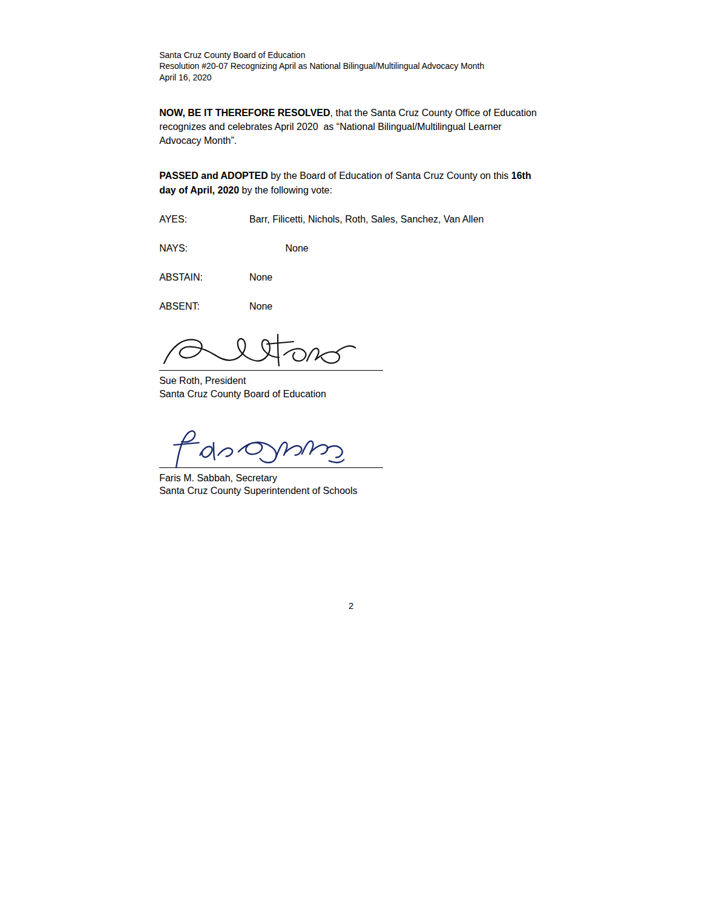Santa Cruz County Board of Education
Resolution #20-07 Recognizing April as National Bilingual/Multilingual Advocacy Month
April 16, 2020
NOW, BE IT THEREFORE RESOLVED, that the Santa Cruz County Office of Education recognizes and celebrates April 2020 as “National Bilingual/Multilingual Learner Advocacy Month”.
PASSED and ADOPTED by the Board of Education of Santa Cruz County on this 16th day of April, 2020 by the following vote:
AYES:
Barr, Filicetti, Nichols, Roth, Sales, Sanchez, Van Allen
NAYS:
None
ABSTAIN:
None
ABSENT:
None
Sue Roth, President
Santa Cruz County Board of Education
Faris M. Sabbah, Secretary
Santa Cruz County Superintendent of Schools
2